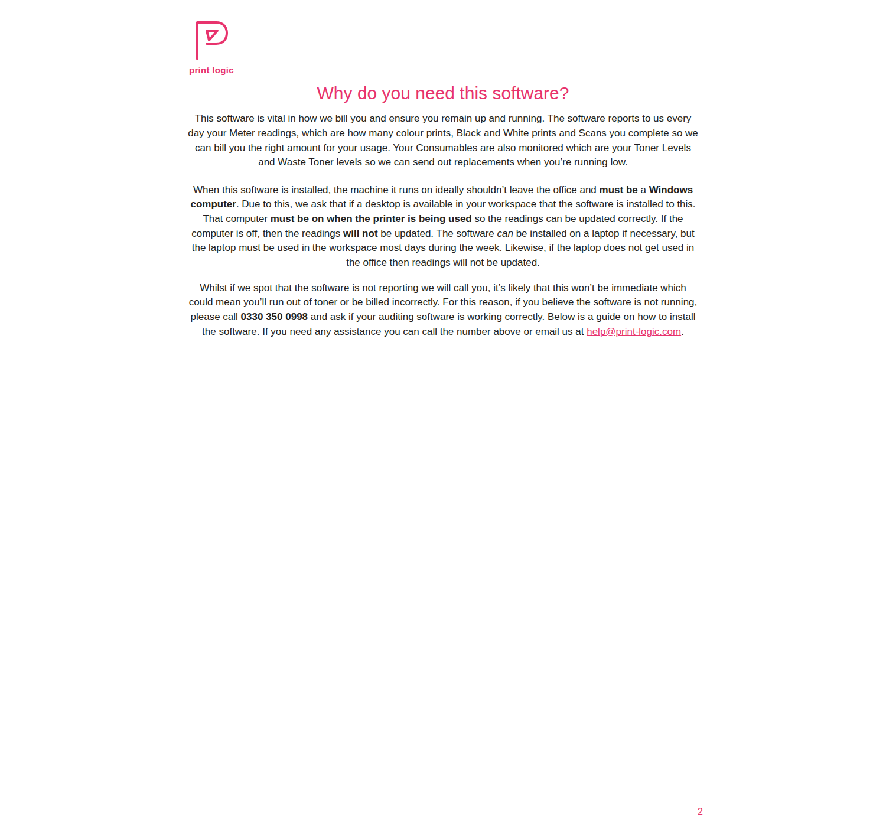print logic
Why do you need this software?
This software is vital in how we bill you and ensure you remain up and running. The software reports to us every day your Meter readings, which are how many colour prints, Black and White prints and Scans you complete so we can bill you the right amount for your usage. Your Consumables are also monitored which are your Toner Levels and Waste Toner levels so we can send out replacements when you’re running low.
When this software is installed, the machine it runs on ideally shouldn’t leave the office and must be a Windows computer. Due to this, we ask that if a desktop is available in your workspace that the software is installed to this. That computer must be on when the printer is being used so the readings can be updated correctly. If the computer is off, then the readings will not be updated. The software can be installed on a laptop if necessary, but the laptop must be used in the workspace most days during the week. Likewise, if the laptop does not get used in the office then readings will not be updated.
Whilst if we spot that the software is not reporting we will call you, it’s likely that this won’t be immediate which could mean you’ll run out of toner or be billed incorrectly. For this reason, if you believe the software is not running, please call 0330 350 0998 and ask if your auditing software is working correctly. Below is a guide on how to install the software. If you need any assistance you can call the number above or email us at help@print-logic.com.
2